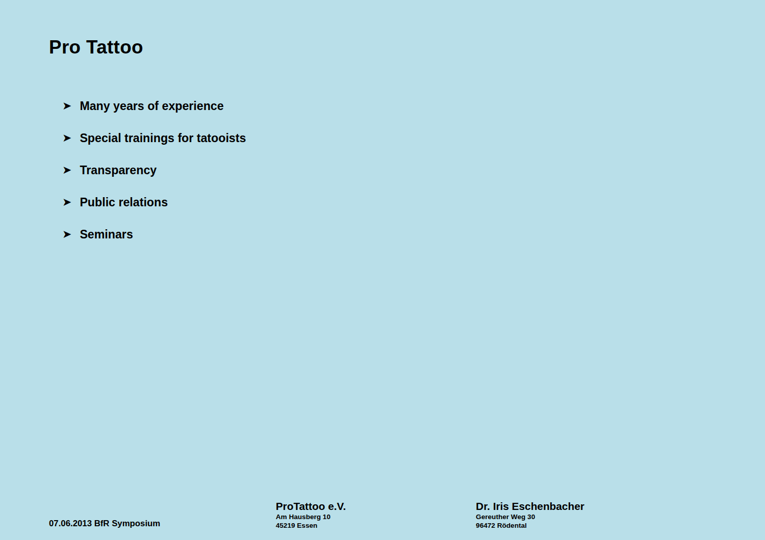Pro Tattoo
Many years of experience
Special trainings for tatooists
Transparency
Public relations
Seminars
07.06.2013 BfR Symposium
ProTattoo e.V.
Am Hausberg 10
45219 Essen
Dr. Iris Eschenbacher
Gereuther Weg 30
96472 Rödental